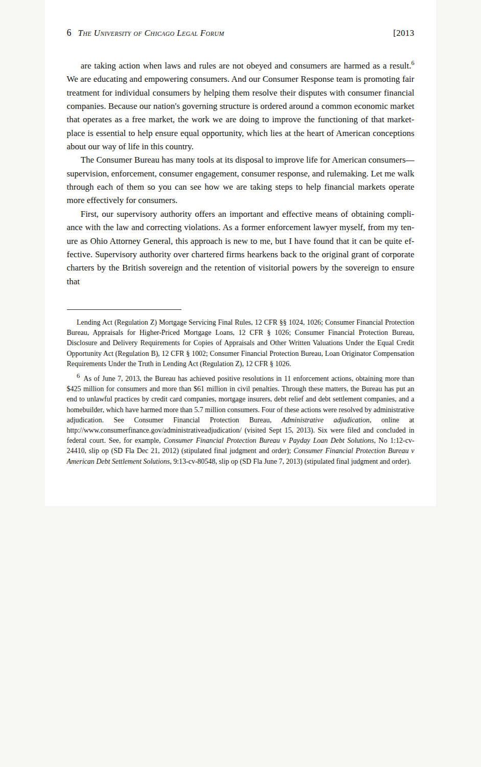6 The University of Chicago Legal Forum [2013
are taking action when laws and rules are not obeyed and consumers are harmed as a result.6 We are educating and empowering consumers. And our Consumer Response team is promoting fair treatment for individual consumers by helping them resolve their disputes with consumer financial companies. Because our nation's governing structure is ordered around a common economic market that operates as a free market, the work we are doing to improve the functioning of that marketplace is essential to help ensure equal opportunity, which lies at the heart of American conceptions about our way of life in this country.
The Consumer Bureau has many tools at its disposal to improve life for American consumers—supervision, enforcement, consumer engagement, consumer response, and rulemaking. Let me walk through each of them so you can see how we are taking steps to help financial markets operate more effectively for consumers.
First, our supervisory authority offers an important and effective means of obtaining compliance with the law and correcting violations. As a former enforcement lawyer myself, from my tenure as Ohio Attorney General, this approach is new to me, but I have found that it can be quite effective. Supervisory authority over chartered firms hearkens back to the original grant of corporate charters by the British sovereign and the retention of visitorial powers by the sovereign to ensure that
Lending Act (Regulation Z) Mortgage Servicing Final Rules, 12 CFR §§ 1024, 1026; Consumer Financial Protection Bureau, Appraisals for Higher-Priced Mortgage Loans, 12 CFR § 1026; Consumer Financial Protection Bureau, Disclosure and Delivery Requirements for Copies of Appraisals and Other Written Valuations Under the Equal Credit Opportunity Act (Regulation B), 12 CFR § 1002; Consumer Financial Protection Bureau, Loan Originator Compensation Requirements Under the Truth in Lending Act (Regulation Z), 12 CFR § 1026.
6 As of June 7, 2013, the Bureau has achieved positive resolutions in 11 enforcement actions, obtaining more than $425 million for consumers and more than $61 million in civil penalties. Through these matters, the Bureau has put an end to unlawful practices by credit card companies, mortgage insurers, debt relief and debt settlement companies, and a homebuilder, which have harmed more than 5.7 million consumers. Four of these actions were resolved by administrative adjudication. See Consumer Financial Protection Bureau, Administrative adjudication, online at http://www.consumerfinance.gov/administrativeadjudication/ (visited Sept 15, 2013). Six were filed and concluded in federal court. See, for example, Consumer Financial Protection Bureau v Payday Loan Debt Solutions, No 1:12-cv-24410, slip op (SD Fla Dec 21, 2012) (stipulated final judgment and order); Consumer Financial Protection Bureau v American Debt Settlement Solutions, 9:13-cv-80548, slip op (SD Fla June 7, 2013) (stipulated final judgment and order).